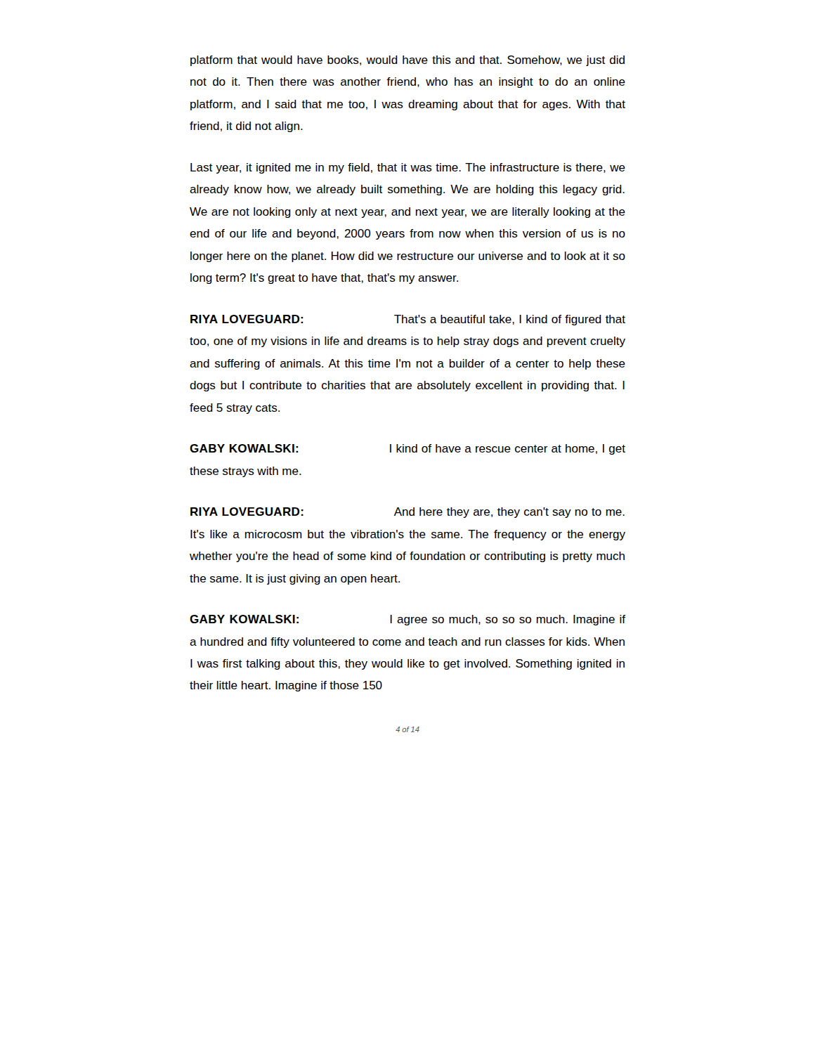platform that would have books, would have this and that. Somehow, we just did not do it. Then there was another friend, who has an insight to do an online platform, and I said that me too, I was dreaming about that for ages. With that friend, it did not align.
Last year, it ignited me in my field, that it was time. The infrastructure is there, we already know how, we already built something. We are holding this legacy grid. We are not looking only at next year, and next year, we are literally looking at the end of our life and beyond, 2000 years from now when this version of us is no longer here on the planet. How did we restructure our universe and to look at it so long term? It's great to have that, that's my answer.
RIYA LOVEGUARD: That's a beautiful take, I kind of figured that too, one of my visions in life and dreams is to help stray dogs and prevent cruelty and suffering of animals. At this time I'm not a builder of a center to help these dogs but I contribute to charities that are absolutely excellent in providing that. I feed 5 stray cats.
GABY KOWALSKI: I kind of have a rescue center at home, I get these strays with me.
RIYA LOVEGUARD: And here they are, they can't say no to me. It's like a microcosm but the vibration's the same. The frequency or the energy whether you're the head of some kind of foundation or contributing is pretty much the same. It is just giving an open heart.
GABY KOWALSKI: I agree so much, so so so much. Imagine if a hundred and fifty volunteered to come and teach and run classes for kids. When I was first talking about this, they would like to get involved. Something ignited in their little heart. Imagine if those 150
4 of 14